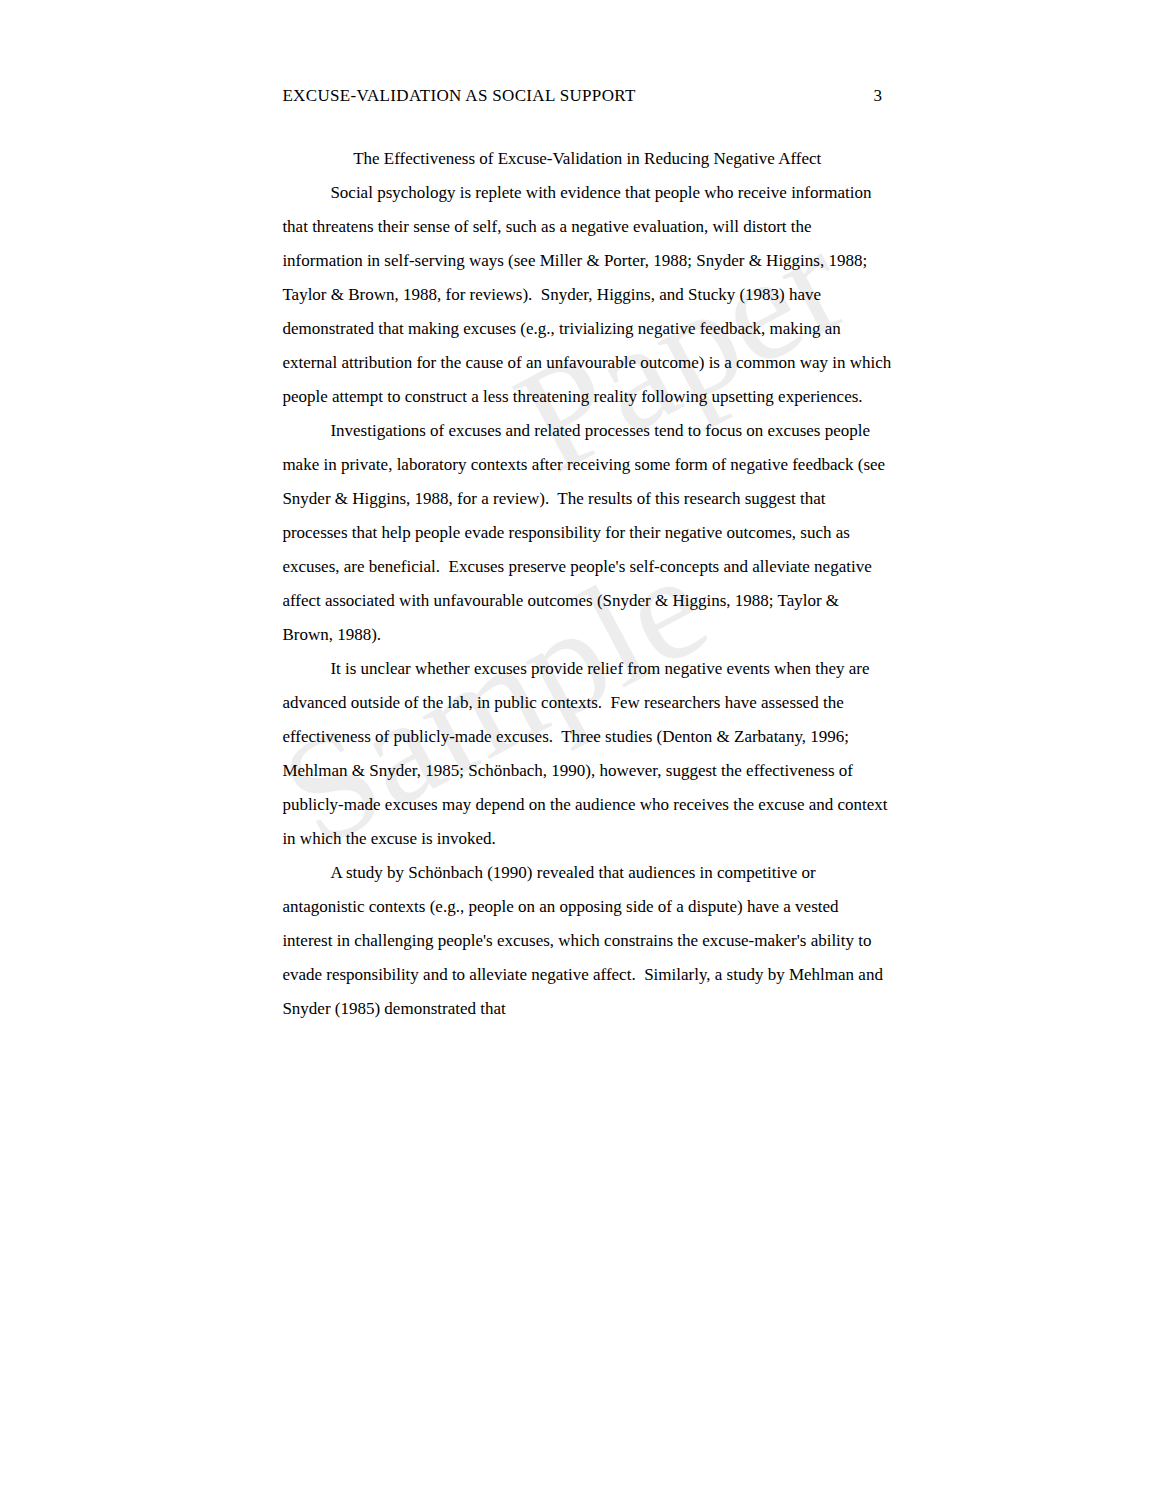Paper Sample
Excuse-Validation as Social Support 3
The Effectiveness of Excuse-Validation in Reducing Negative Affect
Social psychology is replete with evidence that people who receive information that threatens their sense of self, such as a negative evaluation, will distort the information in self-serving ways (see Miller & Porter, 1988; Snyder & Higgins, 1988; Taylor & Brown, 1988, for reviews). Snyder, Higgins, and Stucky (1983) have demonstrated that making excuses (e.g., trivializing negative feedback, making an external attribution for the cause of an unfavourable outcome) is a common way in which people attempt to construct a less threatening reality following upsetting experiences.
Investigations of excuses and related processes tend to focus on excuses people make in private, laboratory contexts after receiving some form of negative feedback (see Snyder & Higgins, 1988, for a review). The results of this research suggest that processes that help people evade responsibility for their negative outcomes, such as excuses, are beneficial. Excuses preserve people's self-concepts and alleviate negative affect associated with unfavourable outcomes (Snyder & Higgins, 1988; Taylor & Brown, 1988).
It is unclear whether excuses provide relief from negative events when they are advanced outside of the lab, in public contexts. Few researchers have assessed the effectiveness of publicly-made excuses. Three studies (Denton & Zarbatany, 1996; Mehlman & Snyder, 1985; Schönbach, 1990), however, suggest the effectiveness of publicly-made excuses may depend on the audience who receives the excuse and context in which the excuse is invoked.
A study by Schönbach (1990) revealed that audiences in competitive or antagonistic contexts (e.g., people on an opposing side of a dispute) have a vested interest in challenging people's excuses, which constrains the excuse-maker's ability to evade responsibility and to alleviate negative affect. Similarly, a study by Mehlman and Snyder (1985) demonstrated that